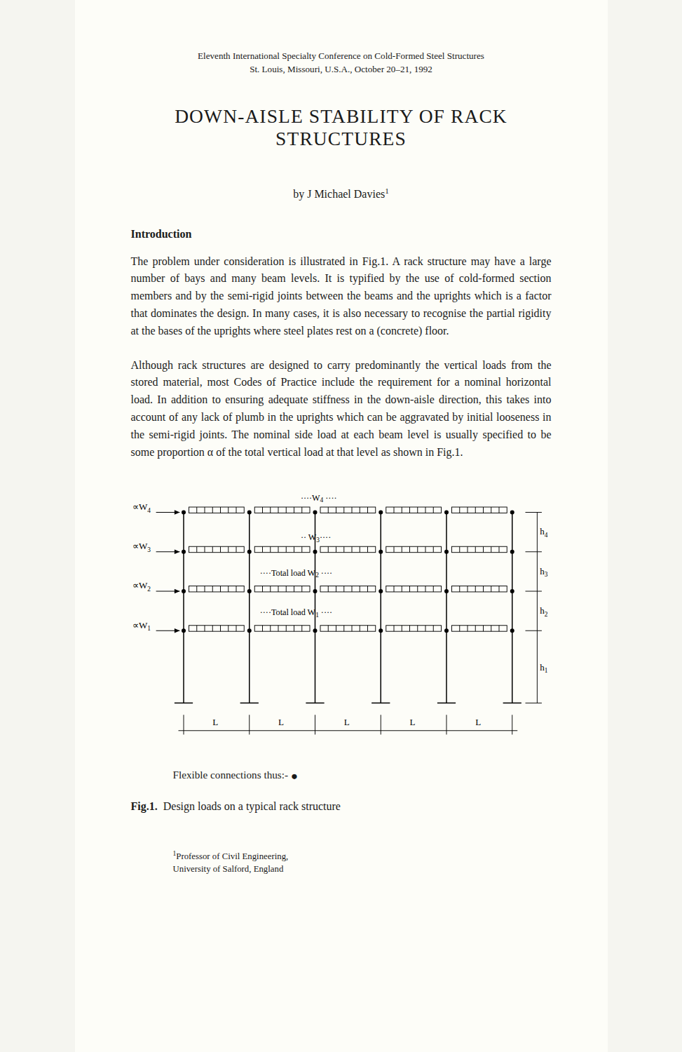Eleventh International Specialty Conference on Cold-Formed Steel Structures
St. Louis, Missouri, U.S.A., October 20–21, 1992
DOWN-AISLE STABILITY OF RACK STRUCTURES
by J Michael Davies1
Introduction
The problem under consideration is illustrated in Fig.1. A rack structure may have a large number of bays and many beam levels. It is typified by the use of cold-formed section members and by the semi-rigid joints between the beams and the uprights which is a factor that dominates the design. In many cases, it is also necessary to recognise the partial rigidity at the bases of the uprights where steel plates rest on a (concrete) floor.
Although rack structures are designed to carry predominantly the vertical loads from the stored material, most Codes of Practice include the requirement for a nominal horizontal load. In addition to ensuring adequate stiffness in the down-aisle direction, this takes into account of any lack of plumb in the uprights which can be aggravated by initial looseness in the semi-rigid joints. The nominal side load at each beam level is usually specified to be some proportion α of the total vertical load at that level as shown in Fig.1.
∝W4 ∝W3 ∝W2 ∝W1 ····W4 ···· ·· W3···· ····Total load W2 ···· ····Total load W1 ···· h4 h3 h2 h1 L L L L L
Flexible connections thus:- ●
Fig.1. Design loads on a typical rack structure
1Professor of Civil Engineering,
University of Salford, England